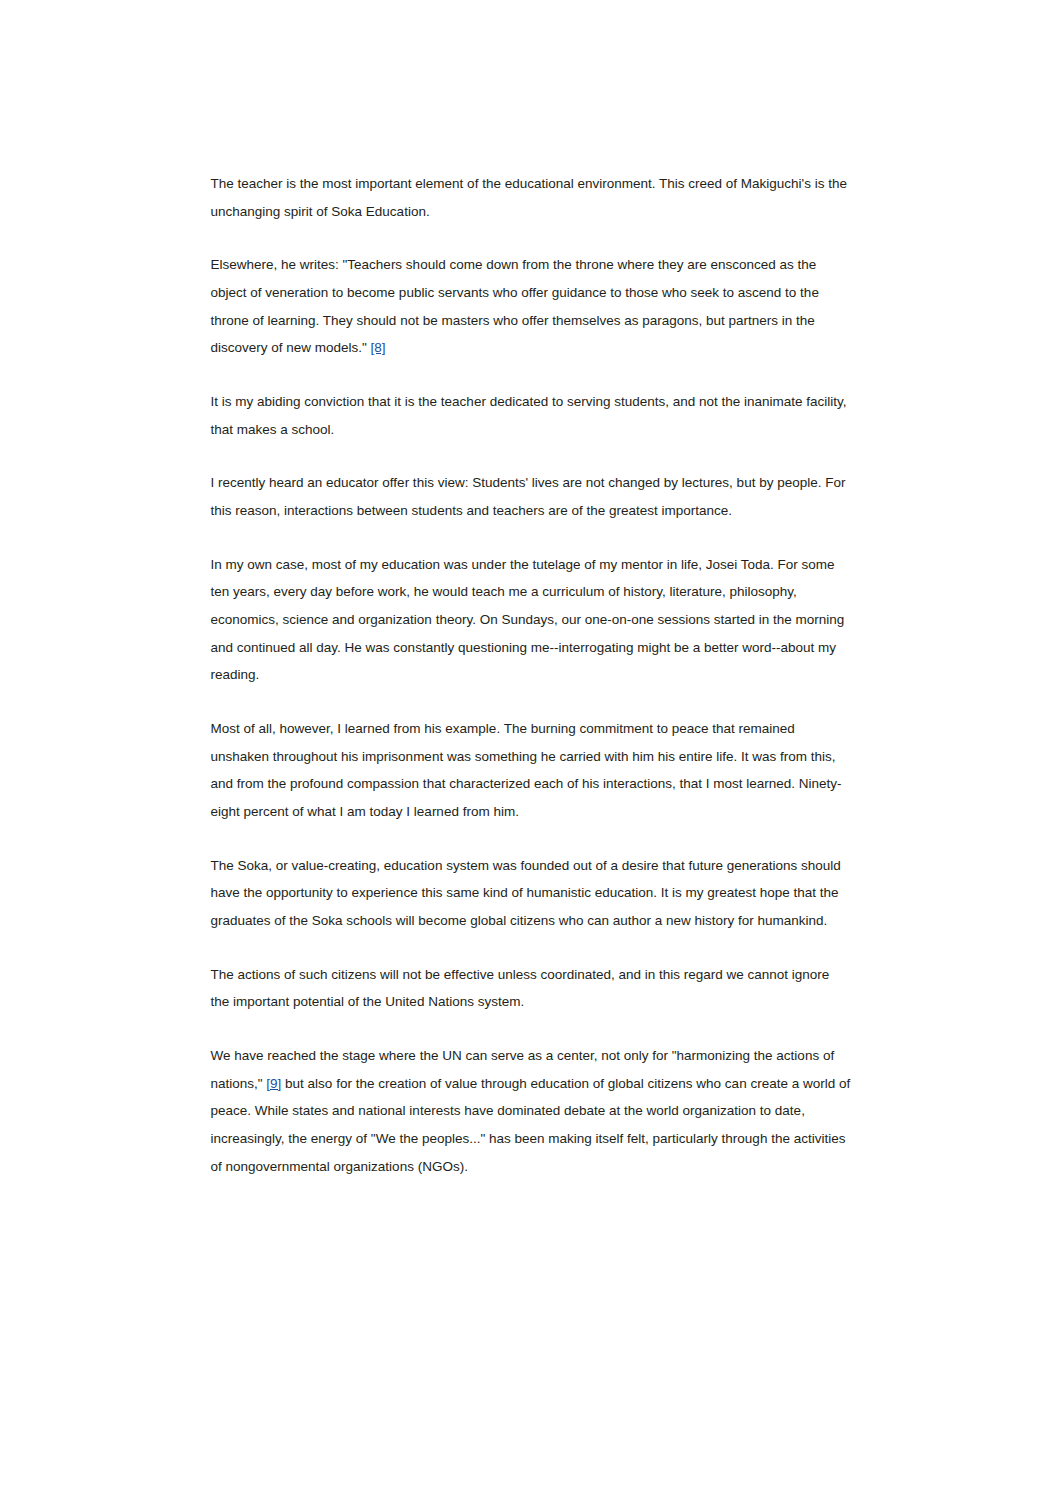The teacher is the most important element of the educational environment. This creed of Makiguchi's is the unchanging spirit of Soka Education.
Elsewhere, he writes: "Teachers should come down from the throne where they are ensconced as the object of veneration to become public servants who offer guidance to those who seek to ascend to the throne of learning. They should not be masters who offer themselves as paragons, but partners in the discovery of new models." [8]
It is my abiding conviction that it is the teacher dedicated to serving students, and not the inanimate facility, that makes a school.
I recently heard an educator offer this view: Students' lives are not changed by lectures, but by people. For this reason, interactions between students and teachers are of the greatest importance.
In my own case, most of my education was under the tutelage of my mentor in life, Josei Toda. For some ten years, every day before work, he would teach me a curriculum of history, literature, philosophy, economics, science and organization theory. On Sundays, our one-on-one sessions started in the morning and continued all day. He was constantly questioning me--interrogating might be a better word--about my reading.
Most of all, however, I learned from his example. The burning commitment to peace that remained unshaken throughout his imprisonment was something he carried with him his entire life. It was from this, and from the profound compassion that characterized each of his interactions, that I most learned. Ninety-eight percent of what I am today I learned from him.
The Soka, or value-creating, education system was founded out of a desire that future generations should have the opportunity to experience this same kind of humanistic education. It is my greatest hope that the graduates of the Soka schools will become global citizens who can author a new history for humankind.
The actions of such citizens will not be effective unless coordinated, and in this regard we cannot ignore the important potential of the United Nations system.
We have reached the stage where the UN can serve as a center, not only for "harmonizing the actions of nations," [9] but also for the creation of value through education of global citizens who can create a world of peace. While states and national interests have dominated debate at the world organization to date, increasingly, the energy of "We the peoples..." has been making itself felt, particularly through the activities of nongovernmental organizations (NGOs).